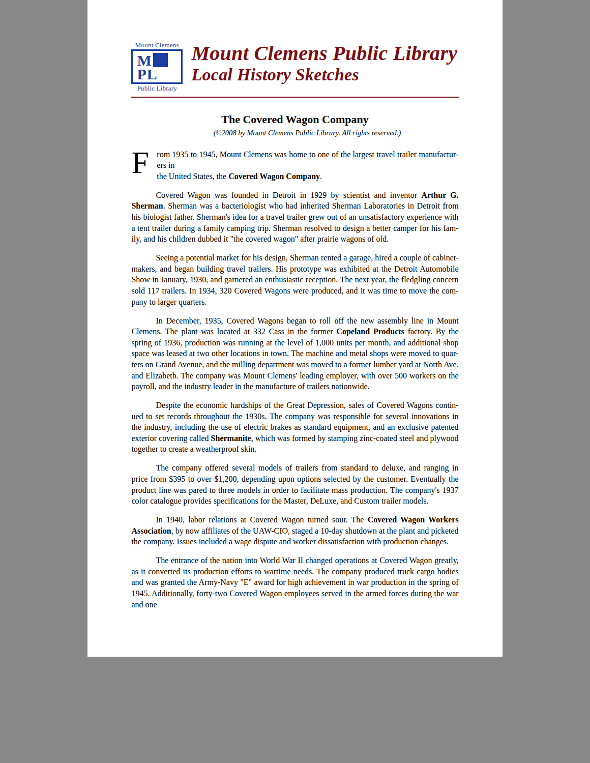Mount Clemens M PL Public Library
Mount Clemens Public Library
Local History Sketches
The Covered Wagon Company
(©2008 by Mount Clemens Public Library. All rights reserved.)
F rom 1935 to 1945, Mount Clemens was home to one of the largest travel trailer manufacturers in the United States, the Covered Wagon Company.
Covered Wagon was founded in Detroit in 1929 by scientist and inventor Arthur G. Sherman. Sherman was a bacteriologist who had inherited Sherman Laboratories in Detroit from his biologist father. Sherman's idea for a travel trailer grew out of an unsatisfactory experience with a tent trailer during a family camping trip. Sherman resolved to design a better camper for his family, and his children dubbed it "the covered wagon" after prairie wagons of old.
Seeing a potential market for his design, Sherman rented a garage, hired a couple of cabinetmakers, and began building travel trailers. His prototype was exhibited at the Detroit Automobile Show in January, 1930, and garnered an enthusiastic reception. The next year, the fledgling concern sold 117 trailers. In 1934, 320 Covered Wagons were produced, and it was time to move the company to larger quarters.
In December, 1935, Covered Wagons began to roll off the new assembly line in Mount Clemens. The plant was located at 332 Cass in the former Copeland Products factory. By the spring of 1936, production was running at the level of 1,000 units per month, and additional shop space was leased at two other locations in town. The machine and metal shops were moved to quarters on Grand Avenue, and the milling department was moved to a former lumber yard at North Ave. and Elizabeth. The company was Mount Clemens' leading employer, with over 500 workers on the payroll, and the industry leader in the manufacture of trailers nationwide.
Despite the economic hardships of the Great Depression, sales of Covered Wagons continued to set records throughout the 1930s. The company was responsible for several innovations in the industry, including the use of electric brakes as standard equipment, and an exclusive patented exterior covering called Shermanite, which was formed by stamping zinc-coated steel and plywood together to create a weatherproof skin.
The company offered several models of trailers from standard to deluxe, and ranging in price from $395 to over $1,200, depending upon options selected by the customer. Eventually the product line was pared to three models in order to facilitate mass production. The company's 1937 color catalogue provides specifications for the Master, DeLuxe, and Custom trailer models.
In 1940, labor relations at Covered Wagon turned sour. The Covered Wagon Workers Association, by now affiliates of the UAW-CIO, staged a 10-day shutdown at the plant and picketed the company. Issues included a wage dispute and worker dissatisfaction with production changes.
The entrance of the nation into World War II changed operations at Covered Wagon greatly, as it converted its production efforts to wartime needs. The company produced truck cargo bodies and was granted the Army-Navy "E" award for high achievement in war production in the spring of 1945. Additionally, forty-two Covered Wagon employees served in the armed forces during the war and one